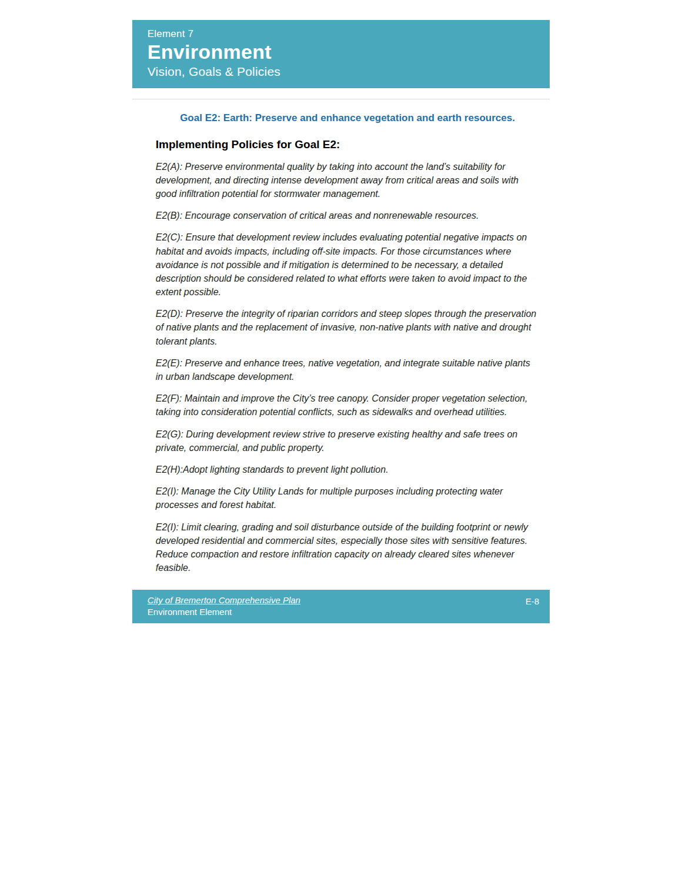Element 7
Environment
Vision, Goals & Policies
Goal E2: Earth: Preserve and enhance vegetation and earth resources.
Implementing Policies for Goal E2:
E2(A): Preserve environmental quality by taking into account the land’s suitability for development, and directing intense development away from critical areas and soils with good infiltration potential for stormwater management.
E2(B): Encourage conservation of critical areas and nonrenewable resources.
E2(C): Ensure that development review includes evaluating potential negative impacts on habitat and avoids impacts, including off-site impacts. For those circumstances where avoidance is not possible and if mitigation is determined to be necessary, a detailed description should be considered related to what efforts were taken to avoid impact to the extent possible.
E2(D): Preserve the integrity of riparian corridors and steep slopes through the preservation of native plants and the replacement of invasive, non-native plants with native and drought tolerant plants.
E2(E): Preserve and enhance trees, native vegetation, and integrate suitable native plants in urban landscape development.
E2(F): Maintain and improve the City’s tree canopy. Consider proper vegetation selection, taking into consideration potential conflicts, such as sidewalks and overhead utilities.
E2(G): During development review strive to preserve existing healthy and safe trees on private, commercial, and public property.
E2(H):Adopt lighting standards to prevent light pollution.
E2(I): Manage the City Utility Lands for multiple purposes including protecting water processes and forest habitat.
E2(I): Limit clearing, grading and soil disturbance outside of the building footprint or newly developed residential and commercial sites, especially those sites with sensitive features. Reduce compaction and restore infiltration capacity on already cleared sites whenever feasible.
City of Bremerton Comprehensive Plan
Environment Element
E-8